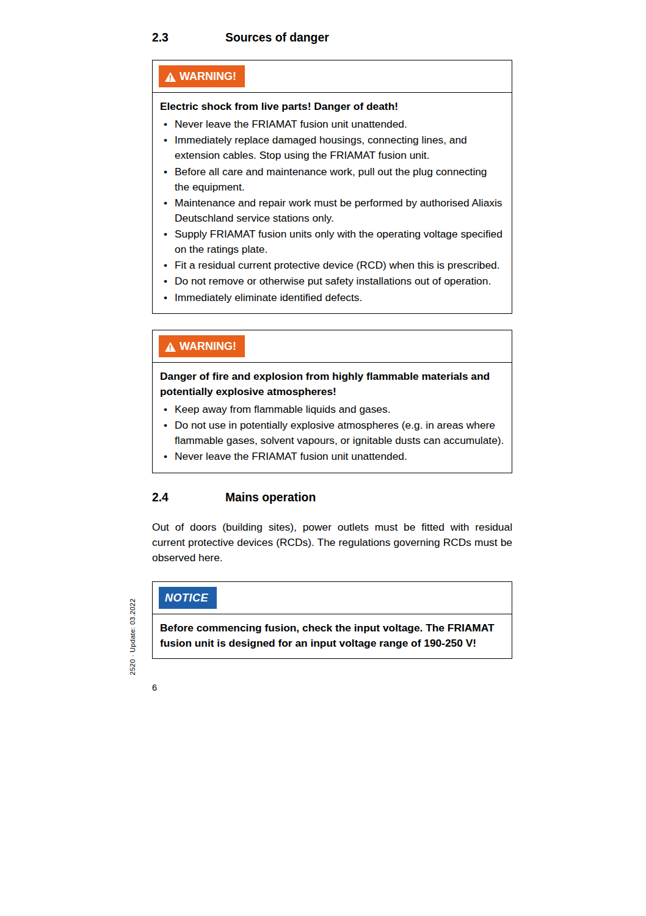2.3 Sources of danger
WARNING!
Electric shock from live parts! Danger of death!
Never leave the FRIAMAT fusion unit unattended.
Immediately replace damaged housings, connecting lines, and extension cables. Stop using the FRIAMAT fusion unit.
Before all care and maintenance work, pull out the plug connecting the equipment.
Maintenance and repair work must be performed by authorised Aliaxis Deutschland service stations only.
Supply FRIAMAT fusion units only with the operating voltage specified on the ratings plate.
Fit a residual current protective device (RCD) when this is prescribed.
Do not remove or otherwise put safety installations out of operation.
Immediately eliminate identified defects.
WARNING!
Danger of fire and explosion from highly flammable materials and potentially explosive atmospheres!
Keep away from flammable liquids and gases.
Do not use in potentially explosive atmospheres (e.g. in areas where flammable gases, solvent vapours, or ignitable dusts can accumulate).
Never leave the FRIAMAT fusion unit unattended.
2.4 Mains operation
Out of doors (building sites), power outlets must be fitted with residual current protective devices (RCDs). The regulations governing RCDs must be observed here.
NOTICE
Before commencing fusion, check the input voltage. The FRIAMAT fusion unit is designed for an input voltage range of 190-250 V!
2520 · Update: 03.2022
6